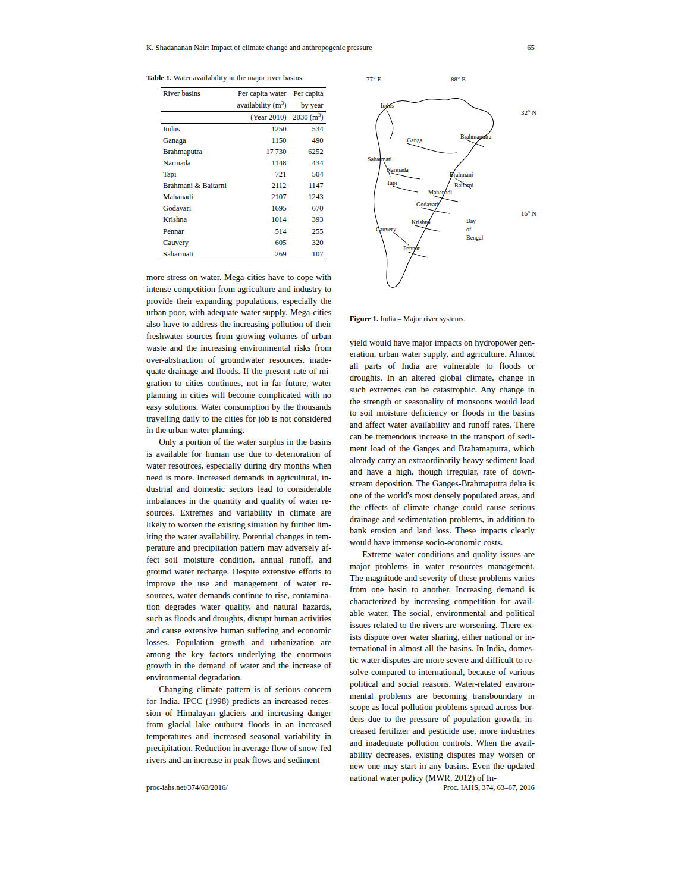K. Shadananan Nair: Impact of climate change and anthropogenic pressure 65
Table 1. Water availability in the major river basins.
| River basins | Per capita water | Per capita |
| --- | --- | --- |
| | availability (m 3 ) | by year |
| | (Year 2010) | 2030 (m 3 ) |
| Indus | 1250 | 534 |
| Ganaga | 1150 | 490 |
| Brahmaputra | 17 730 | 6252 |
| Narmada | 1148 | 434 |
| Tapi | 721 | 504 |
| Brahmani & Baitarni | 2112 | 1147 |
| Mahanadi | 2107 | 1243 |
| Godavari | 1695 | 670 |
| Krishna | 1014 | 393 |
| Pennar | 514 | 255 |
| Cauvery | 605 | 320 |
| Sabarmati | 269 | 107 |
more stress on water. Mega-cities have to cope with intense competition from agriculture and industry to provide their expanding populations, especially the urban poor, with adequate water supply. Mega-cities also have to address the increasing pollution of their freshwater sources from growing volumes of urban waste and the increasing environmental risks from over-abstraction of groundwater resources, inadequate drainage and floods. If the present rate of migration to cities continues, not in far future, water planning in cities will become complicated with no easy solutions. Water consumption by the thousands travelling daily to the cities for job is not considered in the urban water planning.
Only a portion of the water surplus in the basins is available for human use due to deterioration of water resources, especially during dry months when need is more. Increased demands in agricultural, industrial and domestic sectors lead to considerable imbalances in the quantity and quality of water resources. Extremes and variability in climate are likely to worsen the existing situation by further limiting the water availability. Potential changes in temperature and precipitation pattern may adversely affect soil moisture condition, annual runoff, and ground water recharge. Despite extensive efforts to improve the use and management of water resources, water demands continue to rise, contamination degrades water quality, and natural hazards, such as floods and droughts, disrupt human activities and cause extensive human suffering and economic losses. Population growth and urbanization are among the key factors underlying the enormous growth in the demand of water and the increase of environmental degradation.
Changing climate pattern is of serious concern for India. IPCC (1998) predicts an increased recession of Himalayan glaciers and increasing danger from glacial lake outburst floods in an increased temperatures and increased seasonal variability in precipitation. Reduction in average flow of snow-fed rivers and an increase in peak flows and sediment
77° E 88° E 32° N 16° N Indus Ganga Brahmaputra Sabarmati Narmada Tapi Brahmani Baitarni Mahanadi Godavari Krishna Cauvery Pennar Bay of Bengal
Figure 1. India – Major river systems.
yield would have major impacts on hydropower generation, urban water supply, and agriculture. Almost all parts of India are vulnerable to floods or droughts. In an altered global climate, change in such extremes can be catastrophic. Any change in the strength or seasonality of monsoons would lead to soil moisture deficiency or floods in the basins and affect water availability and runoff rates. There can be tremendous increase in the transport of sediment load of the Ganges and Brahamaputra, which already carry an extraordinarily heavy sediment load and have a high, though irregular, rate of downstream deposition. The Ganges-Brahmaputra delta is one of the world's most densely populated areas, and the effects of climate change could cause serious drainage and sedimentation problems, in addition to bank erosion and land loss. These impacts clearly would have immense socio-economic costs.
Extreme water conditions and quality issues are major problems in water resources management. The magnitude and severity of these problems varies from one basin to another. Increasing demand is characterized by increasing competition for available water. The social, environmental and political issues related to the rivers are worsening. There exists dispute over water sharing, either national or international in almost all the basins. In India, domestic water disputes are more severe and difficult to resolve compared to international, because of various political and social reasons. Water-related environmental problems are becoming transboundary in scope as local pollution problems spread across borders due to the pressure of population growth, increased fertilizer and pesticide use, more industries and inadequate pollution controls. When the availability decreases, existing disputes may worsen or new one may start in any basins. Even the updated national water policy (MWR, 2012) of In-
proc-iahs.net/374/63/2016/ Proc. IAHS, 374, 63–67, 2016